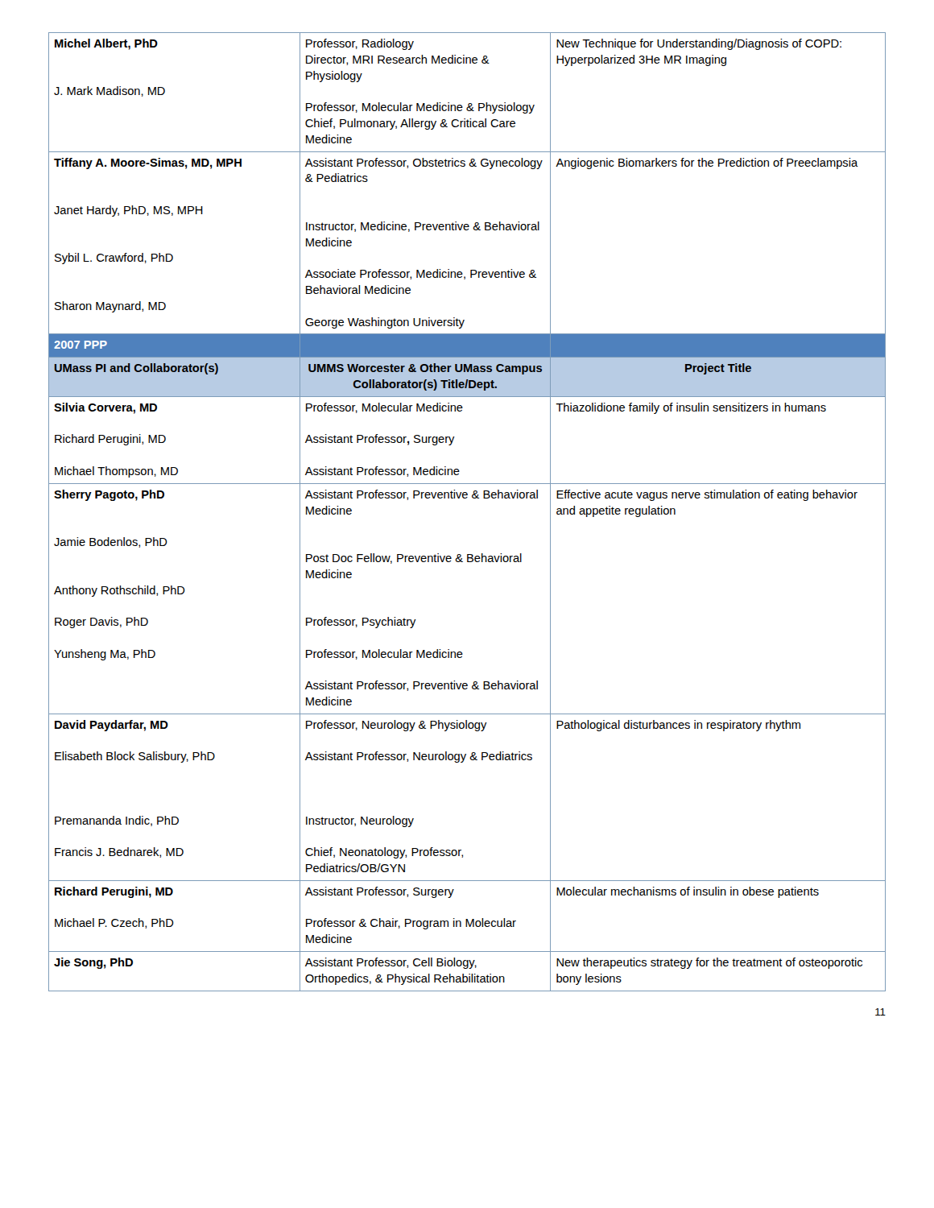| Michel Albert, PhD J. Mark Madison, MD | Professor, Radiology Director, MRI Research Medicine & Physiology Professor, Molecular Medicine & Physiology Chief, Pulmonary, Allergy & Critical Care Medicine | New Technique for Understanding/Diagnosis of COPD: Hyperpolarized 3He MR Imaging |
| Tiffany A. Moore-Simas, MD, MPH Janet Hardy, PhD, MS, MPH Sybil L. Crawford, PhD Sharon Maynard, MD | Assistant Professor, Obstetrics & Gynecology & Pediatrics Instructor, Medicine, Preventive & Behavioral Medicine Associate Professor, Medicine, Preventive & Behavioral Medicine George Washington University | Angiogenic Biomarkers for the Prediction of Preeclampsia |
| 2007 PPP | | |
| UMass PI and Collaborator(s) | UMMS Worcester & Other UMass Campus Collaborator(s) Title/Dept. | Project Title |
| Silvia Corvera, MD Richard Perugini, MD Michael Thompson, MD | Professor, Molecular Medicine Assistant Professor , Surgery Assistant Professor, Medicine | Thiazolidione family of insulin sensitizers in humans |
| Sherry Pagoto, PhD Jamie Bodenlos, PhD Anthony Rothschild, PhD Roger Davis, PhD Yunsheng Ma, PhD | Assistant Professor, Preventive & Behavioral Medicine Post Doc Fellow, Preventive & Behavioral Medicine Professor, Psychiatry Professor, Molecular Medicine Assistant Professor, Preventive & Behavioral Medicine | Effective acute vagus nerve stimulation of eating behavior and appetite regulation |
| David Paydarfar, MD Elisabeth Block Salisbury, PhD Premananda Indic, PhD Francis J. Bednarek, MD | Professor, Neurology & Physiology Assistant Professor, Neurology & Pediatrics Instructor, Neurology Chief, Neonatology, Professor, Pediatrics/OB/GYN | Pathological disturbances in respiratory rhythm |
| Richard Perugini, MD Michael P. Czech, PhD | Assistant Professor, Surgery Professor & Chair, Program in Molecular Medicine | Molecular mechanisms of insulin in obese patients |
| Jie Song, PhD | Assistant Professor, Cell Biology, Orthopedics, & Physical Rehabilitation | New therapeutics strategy for the treatment of osteoporotic bony lesions |
11